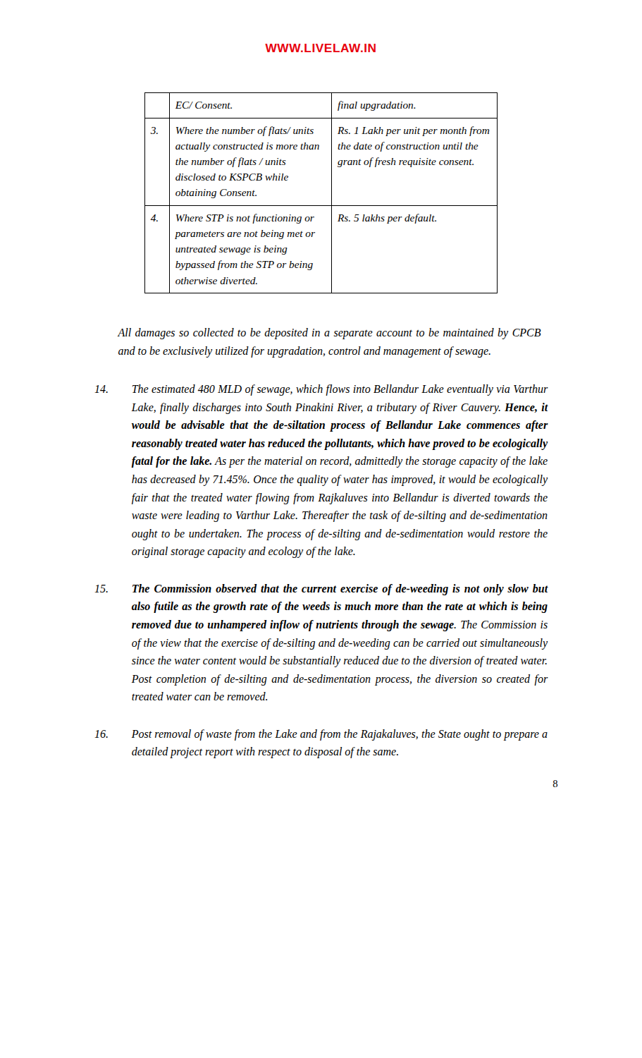WWW.LIVELAW.IN
| | EC/ Consent. | final upgradation. |
| 3. | Where the number of flats/ units actually constructed is more than the number of flats / units disclosed to KSPCB while obtaining Consent. | Rs. 1 Lakh per unit per month from the date of construction until the grant of fresh requisite consent. |
| 4. | Where STP is not functioning or parameters are not being met or untreated sewage is being bypassed from the STP or being otherwise diverted. | Rs. 5 lakhs per default. |
All damages so collected to be deposited in a separate account to be maintained by CPCB and to be exclusively utilized for upgradation, control and management of sewage.
14. The estimated 480 MLD of sewage, which flows into Bellandur Lake eventually via Varthur Lake, finally discharges into South Pinakini River, a tributary of River Cauvery. Hence, it would be advisable that the de-siltation process of Bellandur Lake commences after reasonably treated water has reduced the pollutants, which have proved to be ecologically fatal for the lake. As per the material on record, admittedly the storage capacity of the lake has decreased by 71.45%. Once the quality of water has improved, it would be ecologically fair that the treated water flowing from Rajkaluves into Bellandur is diverted towards the waste were leading to Varthur Lake. Thereafter the task of de-silting and de-sedimentation ought to be undertaken. The process of de-silting and de-sedimentation would restore the original storage capacity and ecology of the lake.
15. The Commission observed that the current exercise of de-weeding is not only slow but also futile as the growth rate of the weeds is much more than the rate at which is being removed due to unhampered inflow of nutrients through the sewage. The Commission is of the view that the exercise of de-silting and de-weeding can be carried out simultaneously since the water content would be substantially reduced due to the diversion of treated water. Post completion of de-silting and de-sedimentation process, the diversion so created for treated water can be removed.
16. Post removal of waste from the Lake and from the Rajakaluves, the State ought to prepare a detailed project report with respect to disposal of the same.
8